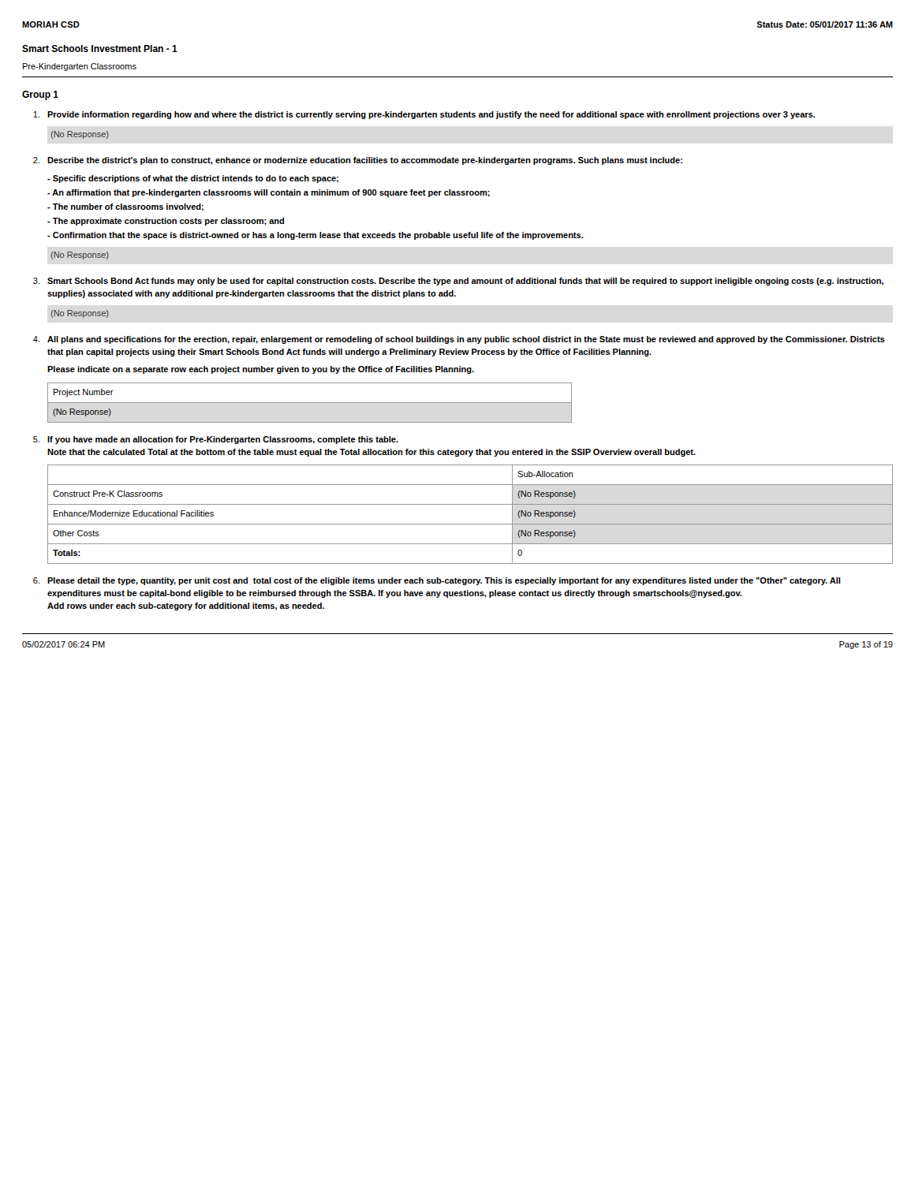MORIAH CSD Status Date: 05/01/2017 11:36 AM
Smart Schools Investment Plan - 1
Pre-Kindergarten Classrooms
Group 1
Provide information regarding how and where the district is currently serving pre-kindergarten students and justify the need for additional space with enrollment projections over 3 years.
(No Response)
Describe the district's plan to construct, enhance or modernize education facilities to accommodate pre-kindergarten programs. Such plans must include:
- Specific descriptions of what the district intends to do to each space;
- An affirmation that pre-kindergarten classrooms will contain a minimum of 900 square feet per classroom;
- The number of classrooms involved;
- The approximate construction costs per classroom; and
- Confirmation that the space is district-owned or has a long-term lease that exceeds the probable useful life of the improvements.
(No Response)
Smart Schools Bond Act funds may only be used for capital construction costs. Describe the type and amount of additional funds that will be required to support ineligible ongoing costs (e.g. instruction, supplies) associated with any additional pre-kindergarten classrooms that the district plans to add.
(No Response)
All plans and specifications for the erection, repair, enlargement or remodeling of school buildings in any public school district in the State must be reviewed and approved by the Commissioner. Districts that plan capital projects using their Smart Schools Bond Act funds will undergo a Preliminary Review Process by the Office of Facilities Planning.
Please indicate on a separate row each project number given to you by the Office of Facilities Planning.
| Project Number |
| --- |
| (No Response) |
If you have made an allocation for Pre-Kindergarten Classrooms, complete this table.
Note that the calculated Total at the bottom of the table must equal the Total allocation for this category that you entered in the SSIP Overview overall budget.
| | Sub-Allocation |
| --- | --- |
| Construct Pre-K Classrooms | (No Response) |
| Enhance/Modernize Educational Facilities | (No Response) |
| Other Costs | (No Response) |
| Totals: | 0 |
Please detail the type, quantity, per unit cost and total cost of the eligible items under each sub-category. This is especially important for any expenditures listed under the "Other" category. All expenditures must be capital-bond eligible to be reimbursed through the SSBA. If you have any questions, please contact us directly through smartschools@nysed.gov.
Add rows under each sub-category for additional items, as needed.
05/02/2017 06:24 PM Page 13 of 19